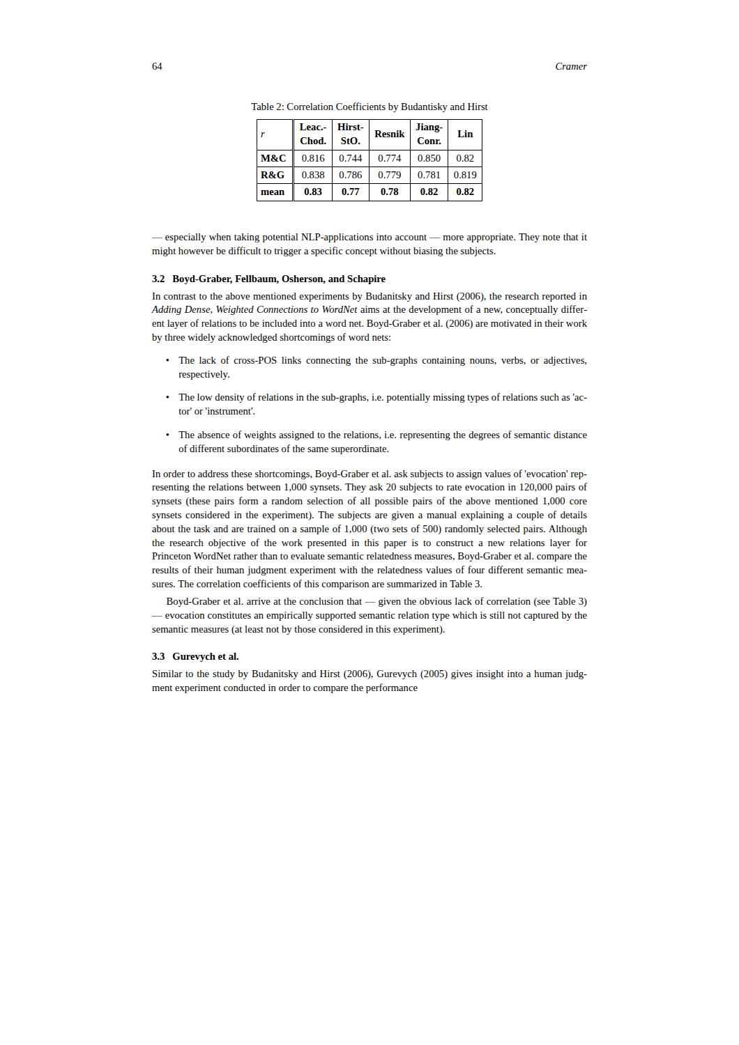64 Cramer
Table 2: Correlation Coefficients by Budantisky and Hirst
| r | Leac.- Chod. | Hirst- StO. | Resnik | Jiang- Conr. | Lin |
| --- | --- | --- | --- | --- | --- |
| M&C | 0.816 | 0.744 | 0.774 | 0.850 | 0.82 |
| R&G | 0.838 | 0.786 | 0.779 | 0.781 | 0.819 |
| mean | 0.83 | 0.77 | 0.78 | 0.82 | 0.82 |
— especially when taking potential NLP-applications into account — more appropriate. They note that it might however be difficult to trigger a specific concept without biasing the subjects.
3.2 Boyd-Graber, Fellbaum, Osherson, and Schapire
In contrast to the above mentioned experiments by Budanitsky and Hirst (2006), the research reported in Adding Dense, Weighted Connections to WordNet aims at the development of a new, conceptually different layer of relations to be included into a word net. Boyd-Graber et al. (2006) are motivated in their work by three widely acknowledged shortcomings of word nets:
The lack of cross-POS links connecting the sub-graphs containing nouns, verbs, or adjectives, respectively.
The low density of relations in the sub-graphs, i.e. potentially missing types of relations such as 'actor' or 'instrument'.
The absence of weights assigned to the relations, i.e. representing the degrees of semantic distance of different subordinates of the same superordinate.
In order to address these shortcomings, Boyd-Graber et al. ask subjects to assign values of 'evocation' representing the relations between 1,000 synsets. They ask 20 subjects to rate evocation in 120,000 pairs of synsets (these pairs form a random selection of all possible pairs of the above mentioned 1,000 core synsets considered in the experiment). The subjects are given a manual explaining a couple of details about the task and are trained on a sample of 1,000 (two sets of 500) randomly selected pairs. Although the research objective of the work presented in this paper is to construct a new relations layer for Princeton WordNet rather than to evaluate semantic relatedness measures, Boyd-Graber et al. compare the results of their human judgment experiment with the relatedness values of four different semantic measures. The correlation coefficients of this comparison are summarized in Table 3.
Boyd-Graber et al. arrive at the conclusion that — given the obvious lack of correlation (see Table 3) — evocation constitutes an empirically supported semantic relation type which is still not captured by the semantic measures (at least not by those considered in this experiment).
3.3 Gurevych et al.
Similar to the study by Budanitsky and Hirst (2006), Gurevych (2005) gives insight into a human judgment experiment conducted in order to compare the performance